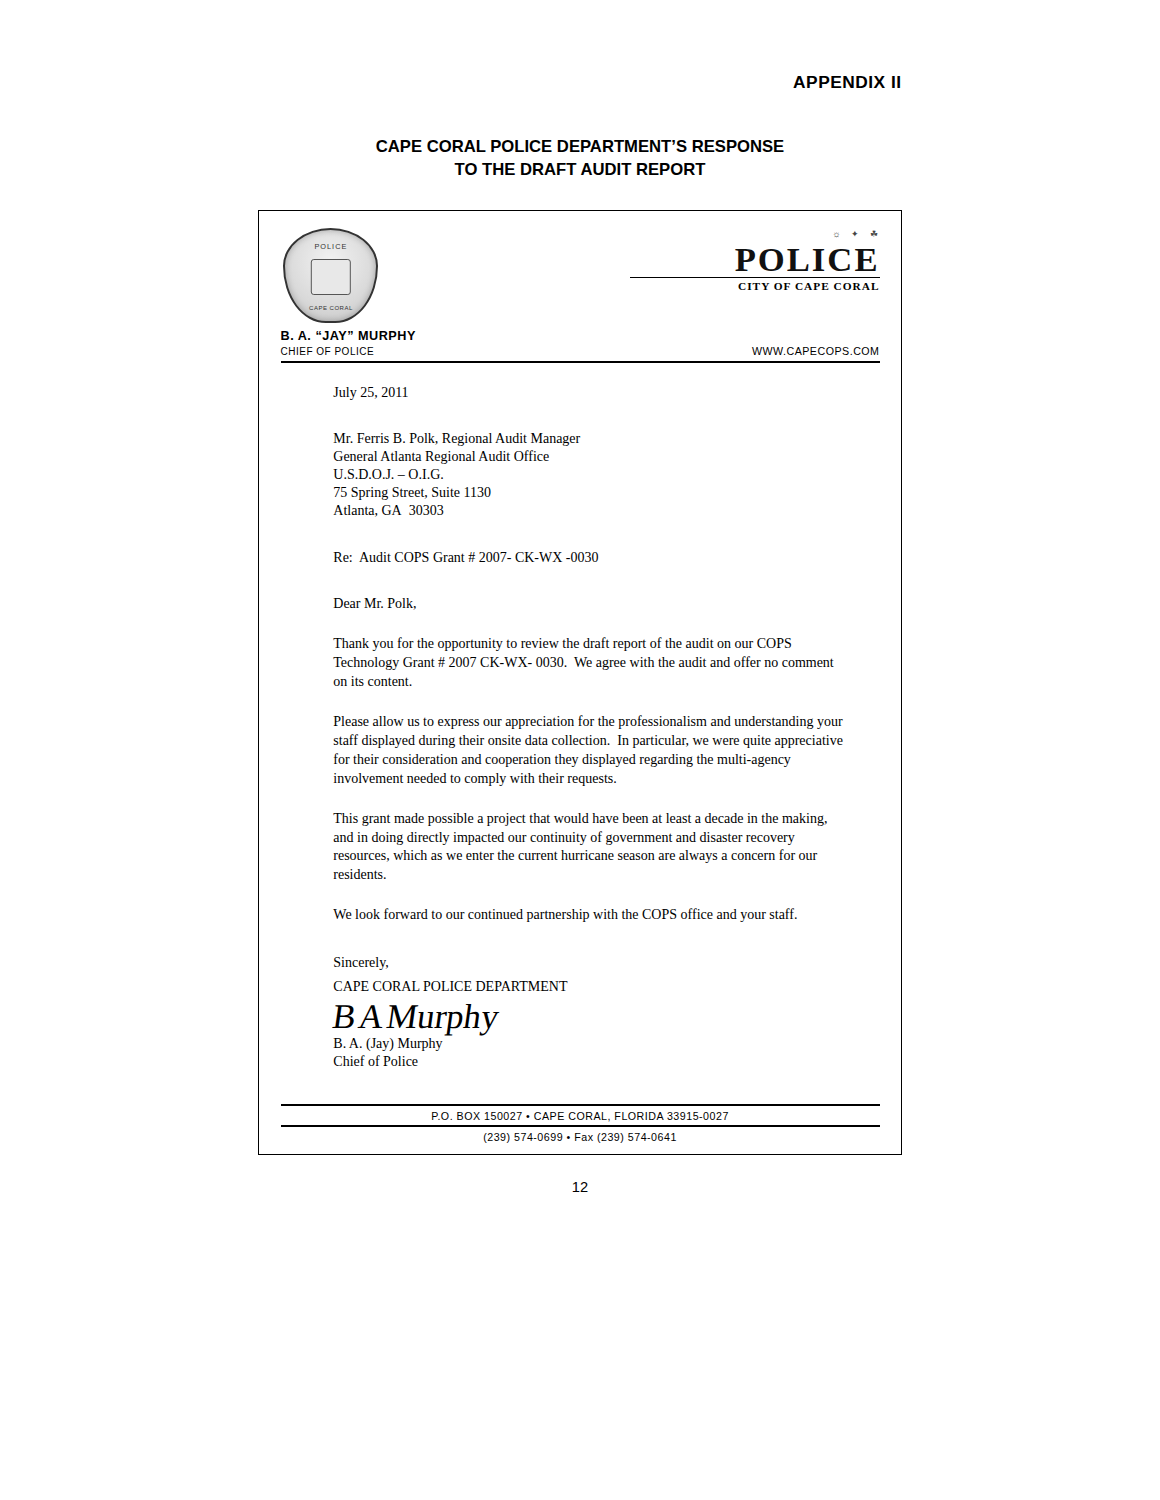APPENDIX II
CAPE CORAL POLICE DEPARTMENT’S RESPONSE
TO THE DRAFT AUDIT REPORT
☼ ✦ ☘
POLICE
CITY OF CAPE CORAL
B. A. “JAY” MURPHY CHIEF OF POLICE
WWW.CAPECOPS.COM
July 25, 2011
Mr. Ferris B. Polk, Regional Audit Manager
General Atlanta Regional Audit Office
U.S.D.O.J. – O.I.G.
75 Spring Street, Suite 1130
Atlanta, GA 30303
Re: Audit COPS Grant # 2007- CK-WX -0030
Dear Mr. Polk,
Thank you for the opportunity to review the draft report of the audit on our COPS Technology Grant # 2007 CK-WX- 0030. We agree with the audit and offer no comment on its content.
Please allow us to express our appreciation for the professionalism and understanding your staff displayed during their onsite data collection. In particular, we were quite appreciative for their consideration and cooperation they displayed regarding the multi-agency involvement needed to comply with their requests.
This grant made possible a project that would have been at least a decade in the making, and in doing directly impacted our continuity of government and disaster recovery resources, which as we enter the current hurricane season are always a concern for our residents.
We look forward to our continued partnership with the COPS office and your staff.
Sincerely,
CAPE CORAL POLICE DEPARTMENT
B A Murphy
B. A. (Jay) Murphy
Chief of Police
P.O. BOX 150027 • CAPE CORAL, FLORIDA 33915-0027
(239) 574-0699 • Fax (239) 574-0641
12